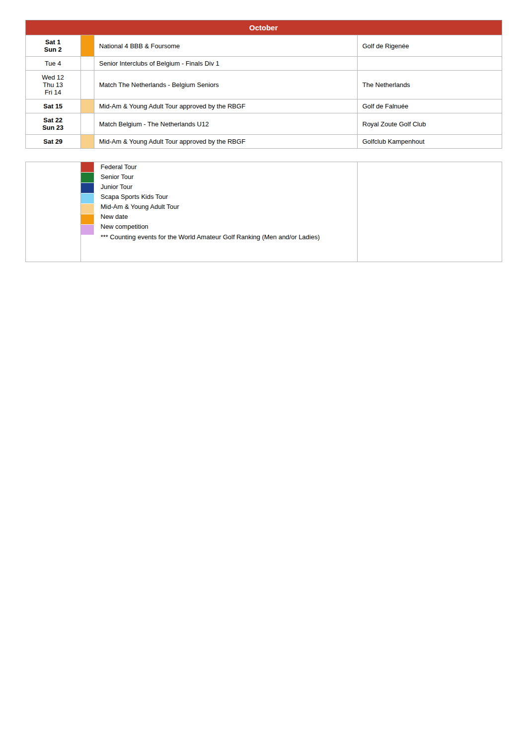October
| Sat 1 Sun 2 | | National 4 BBB & Foursome | Golf de Rigenée |
| Tue 4 | | Senior Interclubs of Belgium - Finals Div 1 | |
| Wed 12 Thu 13 Fri 14 | | Match The Netherlands - Belgium Seniors | The Netherlands |
| Sat 15 | | Mid-Am & Young Adult Tour approved by the RBGF | Golf de Falnuée |
| Sat 22 Sun 23 | | Match Belgium - The Netherlands U12 | Royal Zoute Golf Club |
| Sat 29 | | Mid-Am & Young Adult Tour approved by the RBGF | Golfclub Kampenhout |
| | Federal Tour Senior Tour Junior Tour Scapa Sports Kids Tour Mid-Am & Young Adult Tour New date New competition *** Counting events for the World Amateur Golf Ranking (Men and/or Ladies) | |